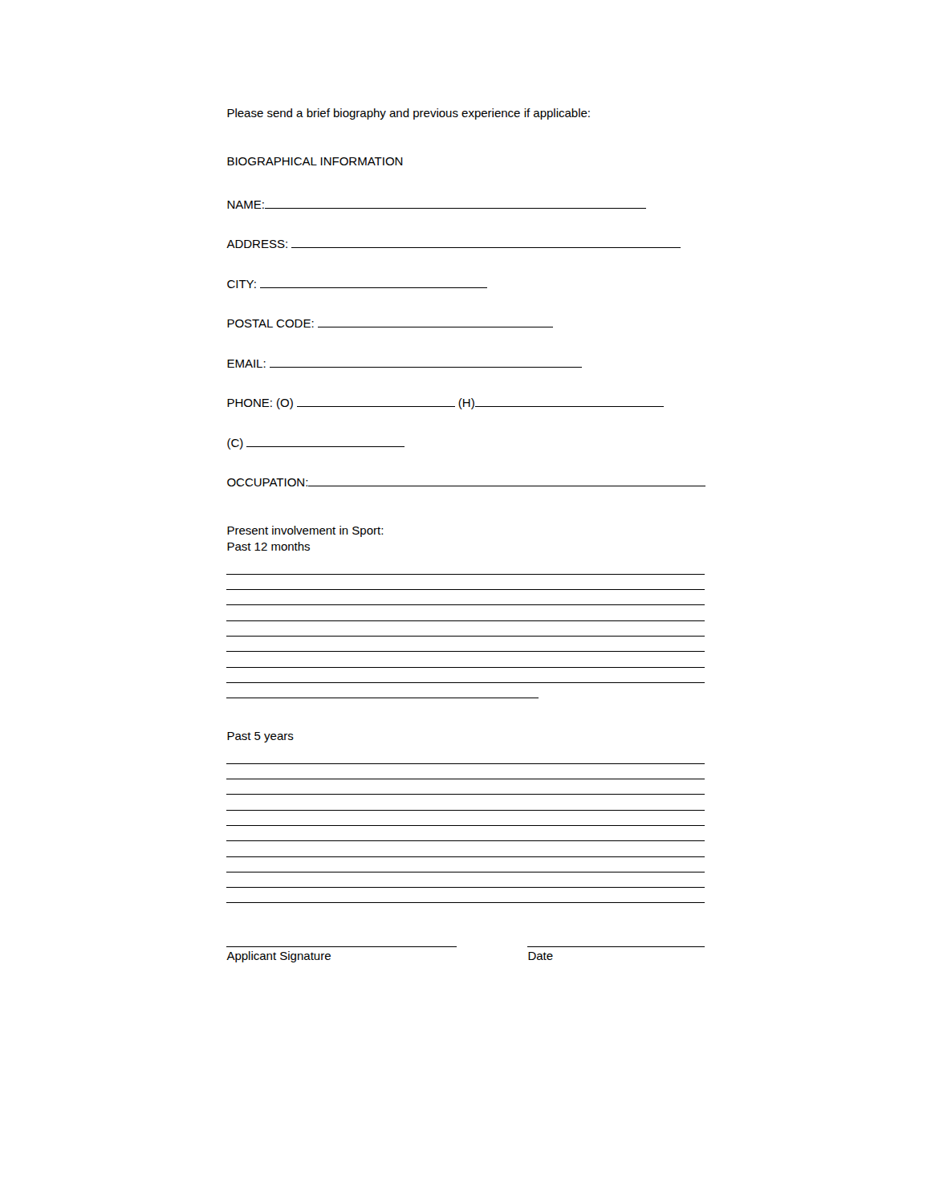Please send a brief biography and previous experience if applicable:
BIOGRAPHICAL INFORMATION
NAME:
ADDRESS:
CITY:
POSTAL CODE:
EMAIL:
PHONE: (O) (H)
(C)
OCCUPATION:
Present involvement in Sport: Past 12 months
Past 5 years
| Applicant Signature | | Date |